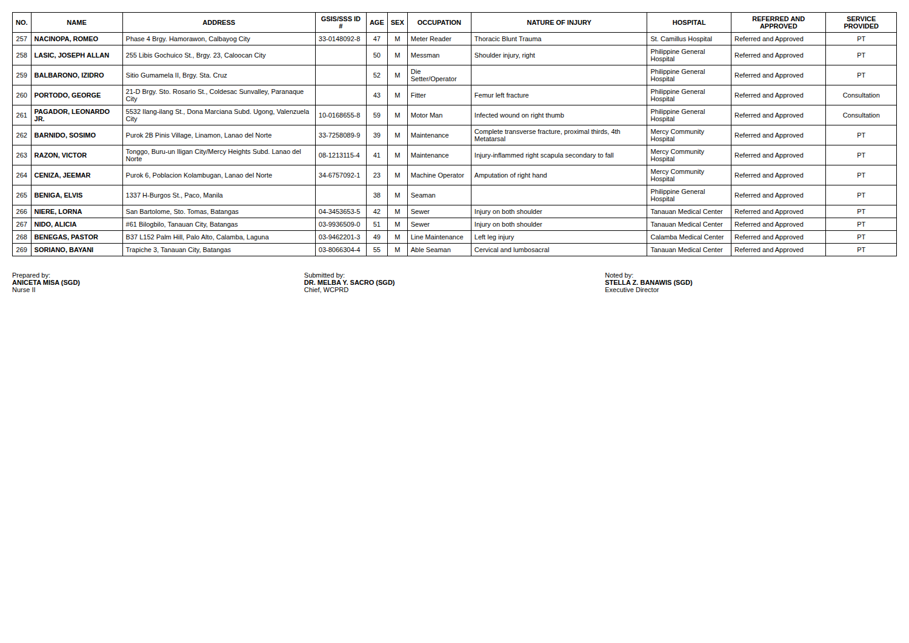| NO. | NAME | ADDRESS | GSIS/SSS ID # | AGE | SEX | OCCUPATION | NATURE OF INJURY | HOSPITAL | REFERRED AND APPROVED | SERVICE PROVIDED |
| --- | --- | --- | --- | --- | --- | --- | --- | --- | --- | --- |
| 257 | NACINOPA, ROMEO | Phase 4 Brgy. Hamorawon, Calbayog City | 33-0148092-8 | 47 | M | Meter Reader | Thoracic Blunt Trauma | St. Camillus Hospital | Referred and Approved | PT |
| 258 | LASIC, JOSEPH ALLAN | 255 Libis Gochuico St., Brgy. 23, Caloocan City | | 50 | M | Messman | Shoulder injury, right | Philippine General Hospital | Referred and Approved | PT |
| 259 | BALBARONO, IZIDRO | Sitio Gumamela II, Brgy. Sta. Cruz | | 52 | M | Die Setter/Operator | | Philippine General Hospital | Referred and Approved | PT |
| 260 | PORTODO, GEORGE | 21-D Brgy. Sto. Rosario St., Coldesac Sunvalley, Paranaque City | | 43 | M | Fitter | Femur left fracture | Philippine General Hospital | Referred and Approved | Consultation |
| 261 | PAGADOR, LEONARDO JR. | 5532 Ilang-ilang St., Dona Marciana Subd. Ugong, Valenzuela City | 10-0168655-8 | 59 | M | Motor Man | Infected wound on right thumb | Philippine General Hospital | Referred and Approved | Consultation |
| 262 | BARNIDO, SOSIMO | Purok 2B Pinis Village, Linamon, Lanao del Norte | 33-7258089-9 | 39 | M | Maintenance | Complete transverse fracture, proximal thirds, 4th Metatarsal | Mercy Community Hospital | Referred and Approved | PT |
| 263 | RAZON, VICTOR | Tonggo, Buru-un Iligan City/Mercy Heights Subd. Lanao del Norte | 08-1213115-4 | 41 | M | Maintenance | Injury-inflammed right scapula secondary to fall | Mercy Community Hospital | Referred and Approved | PT |
| 264 | CENIZA, JEEMAR | Purok 6, Poblacion Kolambugan, Lanao del Norte | 34-6757092-1 | 23 | M | Machine Operator | Amputation of right hand | Mercy Community Hospital | Referred and Approved | PT |
| 265 | BENIGA, ELVIS | 1337 H-Burgos St., Paco, Manila | | 38 | M | Seaman | | Philippine General Hospital | Referred and Approved | PT |
| 266 | NIERE, LORNA | San Bartolome, Sto. Tomas, Batangas | 04-3453653-5 | 42 | M | Sewer | Injury on both shoulder | Tanauan Medical Center | Referred and Approved | PT |
| 267 | NIDO, ALICIA | #61 Bilogbilo, Tanauan City, Batangas | 03-9936509-0 | 51 | M | Sewer | Injury on both shoulder | Tanauan Medical Center | Referred and Approved | PT |
| 268 | BENEGAS, PASTOR | B37 L152 Palm Hill, Palo Alto, Calamba, Laguna | 03-9462201-3 | 49 | M | Line Maintenance | Left leg injury | Calamba Medical Center | Referred and Approved | PT |
| 269 | SORIANO, BAYANI | Trapiche 3, Tanauan City, Batangas | 03-8066304-4 | 55 | M | Able Seaman | Cervical and lumbosacral | Tanauan Medical Center | Referred and Approved | PT |
| Prepared by: | Submitted by: | Noted by: |
| ANICETA MISA (SGD) | DR. MELBA Y. SACRO (SGD) | STELLA Z. BANAWIS (SGD) |
| Nurse II | Chief, WCPRD | Executive Director |